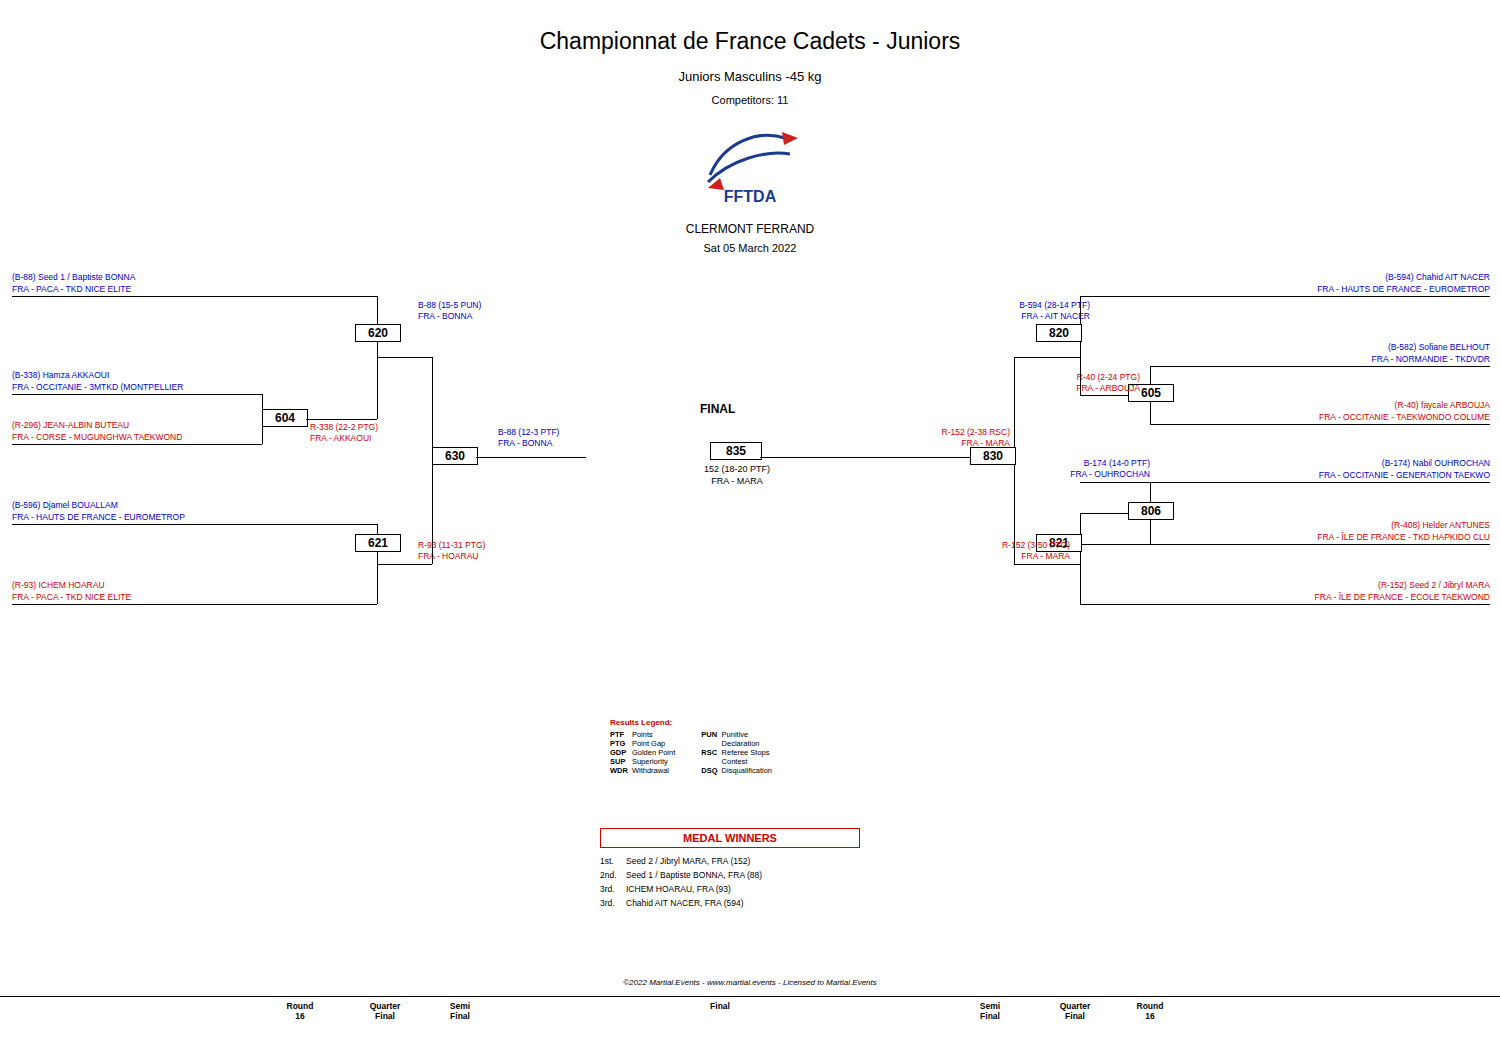Championnat de France Cadets - Juniors
Juniors Masculins -45 kg
Competitors: 11
FFTDA
CLERMONT FERRAND
Sat 05 March 2022
(B-88) Seed 1 / Baptiste BONNA
FRA - PACA - TKD NICE ELITE
(B-338) Hamza AKKAOUI
FRA - OCCITANIE - 3MTKD (MONTPELLIER
(R-296) JEAN-ALBIN BUTEAU
FRA - CORSE - MUGUNGHWA TAEKWOND
604
R-338 (22-2 PTG)
FRA - AKKAOUI
620
B-88 (15-5 PUN)
FRA - BONNA
(B-596) Djamel BOUALLAM
FRA - HAUTS DE FRANCE - EUROMETROP
(R-93) ICHEM HOARAU
FRA - PACA - TKD NICE ELITE
621
R-93 (11-31 PTG)
FRA - HOARAU
630
B-88 (12-3 PTF)
FRA - BONNA
FINAL
835
152 (18-20 PTF)
FRA - MARA
(B-594) Chahid AIT NACER
FRA - HAUTS DE FRANCE - EUROMETROP
(B-582) Sofiane BELHOUT
FRA - NORMANDIE - TKDVDR
(R-40) faycale ARBOUJA
FRA - OCCITANIE - TAEKWONDO COLUME
605
R-40 (2-24 PTG)
FRA - ARBOUJA
820
B-594 (28-14 PTF)
FRA - AIT NACER
(B-174) Nabil OUHROCHAN
FRA - OCCITANIE - GENERATION TAEKWO
(R-408) Helder ANTUNES
FRA - ÎLE DE FRANCE - TKD HAPKIDO CLU
(R-152) Seed 2 / Jibryl MARA
FRA - ÎLE DE FRANCE - ECOLE TAEKWOND
806
B-174 (14-0 PTF)
FRA - OUHROCHAN
821
R-152 (3-50 PTG)
FRA - MARA
830
R-152 (2-38 RSC)
FRA - MARA
Results Legend:
| PTF | Points | | PUN | Punitive |
| PTG | Point Gap | | | Declaration |
| GDP | Golden Point | | RSC | Referee Stops |
| SUP | Superiority | | | Contest |
| WDR | Withdrawal | | DSQ | Disqualification |
MEDAL WINNERS
1st. Seed 2 / Jibryl MARA, FRA (152)
2nd. Seed 1 / Baptiste BONNA, FRA (88)
3rd. ICHEM HOARAU, FRA (93)
3rd. Chahid AIT NACER, FRA (594)
©2022 Martial.Events - www.martial.events - Licensed to Martial.Events
Round
16 Quarter
Final Semi
Final Final Semi
Final Quarter
Final Round
16